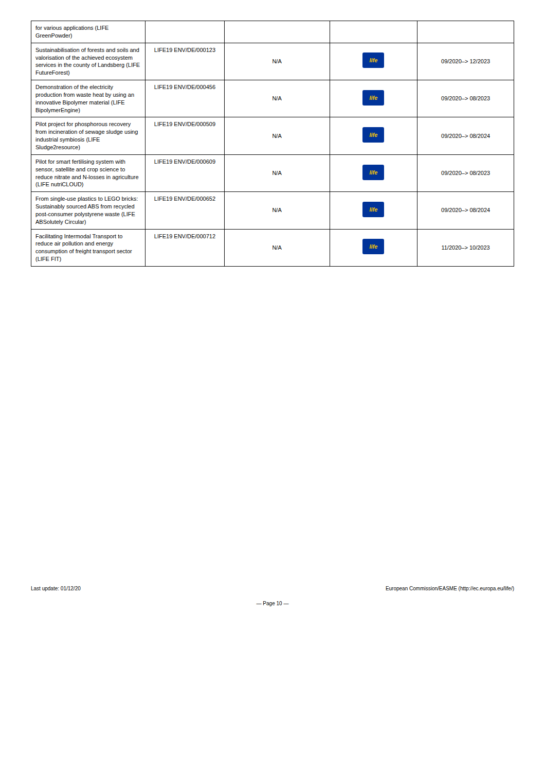| for various applications (LIFE GreenPowder) | | | | |
| Sustainabilisation of forests and soils and valorisation of the achieved ecosystem services in the county of Landsberg (LIFE FutureForest) | LIFE19 ENV/DE/000123 | N/A | | 09/2020–> 12/2023 |
| Demonstration of the electricity production from waste heat by using an innovative Bipolymer material (LIFE BipolymerEngine) | LIFE19 ENV/DE/000456 | N/A | | 09/2020–> 08/2023 |
| Pilot project for phosphorous recovery from incineration of sewage sludge using industrial symbiosis (LIFE Sludge2resource) | LIFE19 ENV/DE/000509 | N/A | | 09/2020–> 08/2024 |
| Pilot for smart fertilising system with sensor, satellite and crop science to reduce nitrate and N-losses in agriculture (LIFE nutriCLOUD) | LIFE19 ENV/DE/000609 | N/A | | 09/2020–> 08/2023 |
| From single-use plastics to LEGO bricks: Sustainably sourced ABS from recycled post-consumer polystyrene waste (LIFE ABSolutely Circular) | LIFE19 ENV/DE/000652 | N/A | | 09/2020–> 08/2024 |
| Facilitating Intermodal Transport to reduce air pollution and energy consumption of freight transport sector (LIFE FIT) | LIFE19 ENV/DE/000712 | N/A | | 11/2020–> 10/2023 |
Last update: 01/12/20 European Commission/EASME (http://ec.europa.eu/life/)
— Page 10 —